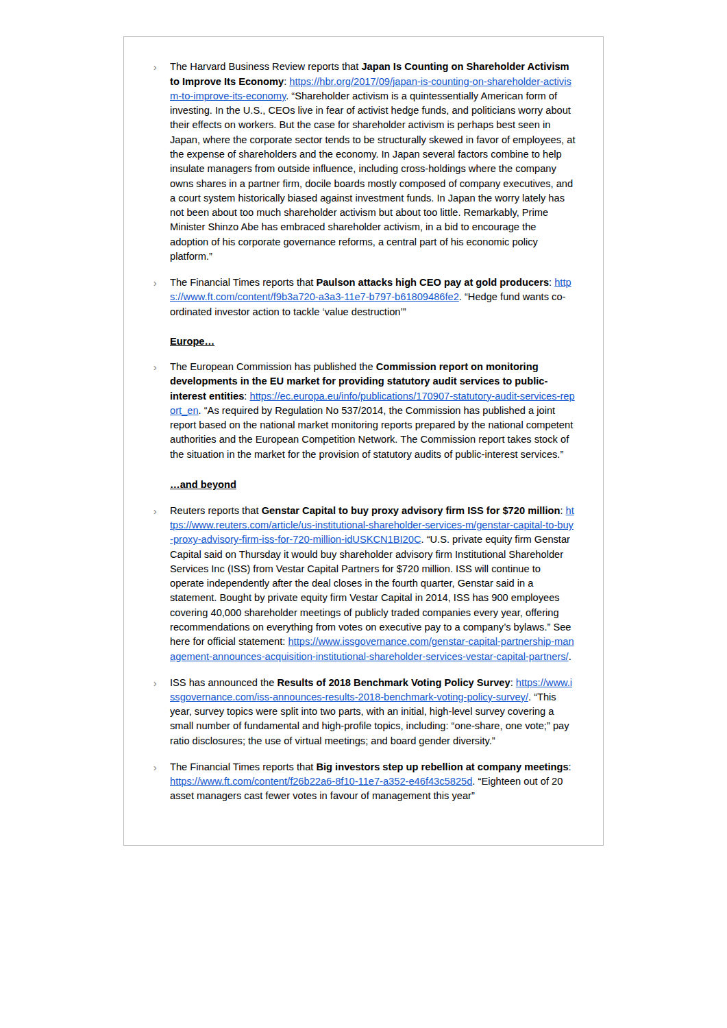The Harvard Business Review reports that Japan Is Counting on Shareholder Activism to Improve Its Economy: https://hbr.org/2017/09/japan-is-counting-on-shareholder-activism-to-improve-its-economy. “Shareholder activism is a quintessentially American form of investing. In the U.S., CEOs live in fear of activist hedge funds, and politicians worry about their effects on workers. But the case for shareholder activism is perhaps best seen in Japan, where the corporate sector tends to be structurally skewed in favor of employees, at the expense of shareholders and the economy. In Japan several factors combine to help insulate managers from outside influence, including cross-holdings where the company owns shares in a partner firm, docile boards mostly composed of company executives, and a court system historically biased against investment funds. In Japan the worry lately has not been about too much shareholder activism but about too little. Remarkably, Prime Minister Shinzo Abe has embraced shareholder activism, in a bid to encourage the adoption of his corporate governance reforms, a central part of his economic policy platform.”
The Financial Times reports that Paulson attacks high CEO pay at gold producers: https://www.ft.com/content/f9b3a720-a3a3-11e7-b797-b61809486fe2. “Hedge fund wants co-ordinated investor action to tackle ‘value destruction’”
Europe…
The European Commission has published the Commission report on monitoring developments in the EU market for providing statutory audit services to public-interest entities: https://ec.europa.eu/info/publications/170907-statutory-audit-services-report_en. “As required by Regulation No 537/2014, the Commission has published a joint report based on the national market monitoring reports prepared by the national competent authorities and the European Competition Network. The Commission report takes stock of the situation in the market for the provision of statutory audits of public-interest services.”
…and beyond
Reuters reports that Genstar Capital to buy proxy advisory firm ISS for $720 million: https://www.reuters.com/article/us-institutional-shareholder-services-m/genstar-capital-to-buy-proxy-advisory-firm-iss-for-720-million-idUSKCN1BI20C. “U.S. private equity firm Genstar Capital said on Thursday it would buy shareholder advisory firm Institutional Shareholder Services Inc (ISS) from Vestar Capital Partners for $720 million. ISS will continue to operate independently after the deal closes in the fourth quarter, Genstar said in a statement. Bought by private equity firm Vestar Capital in 2014, ISS has 900 employees covering 40,000 shareholder meetings of publicly traded companies every year, offering recommendations on everything from votes on executive pay to a company’s bylaws.” See here for official statement: https://www.issgovernance.com/genstar-capital-partnership-management-announces-acquisition-institutional-shareholder-services-vestar-capital-partners/.
ISS has announced the Results of 2018 Benchmark Voting Policy Survey: https://www.issgovernance.com/iss-announces-results-2018-benchmark-voting-policy-survey/. “This year, survey topics were split into two parts, with an initial, high-level survey covering a small number of fundamental and high-profile topics, including: “one-share, one vote;” pay ratio disclosures; the use of virtual meetings; and board gender diversity.”
The Financial Times reports that Big investors step up rebellion at company meetings: https://www.ft.com/content/f26b22a6-8f10-11e7-a352-e46f43c5825d. “Eighteen out of 20 asset managers cast fewer votes in favour of management this year”